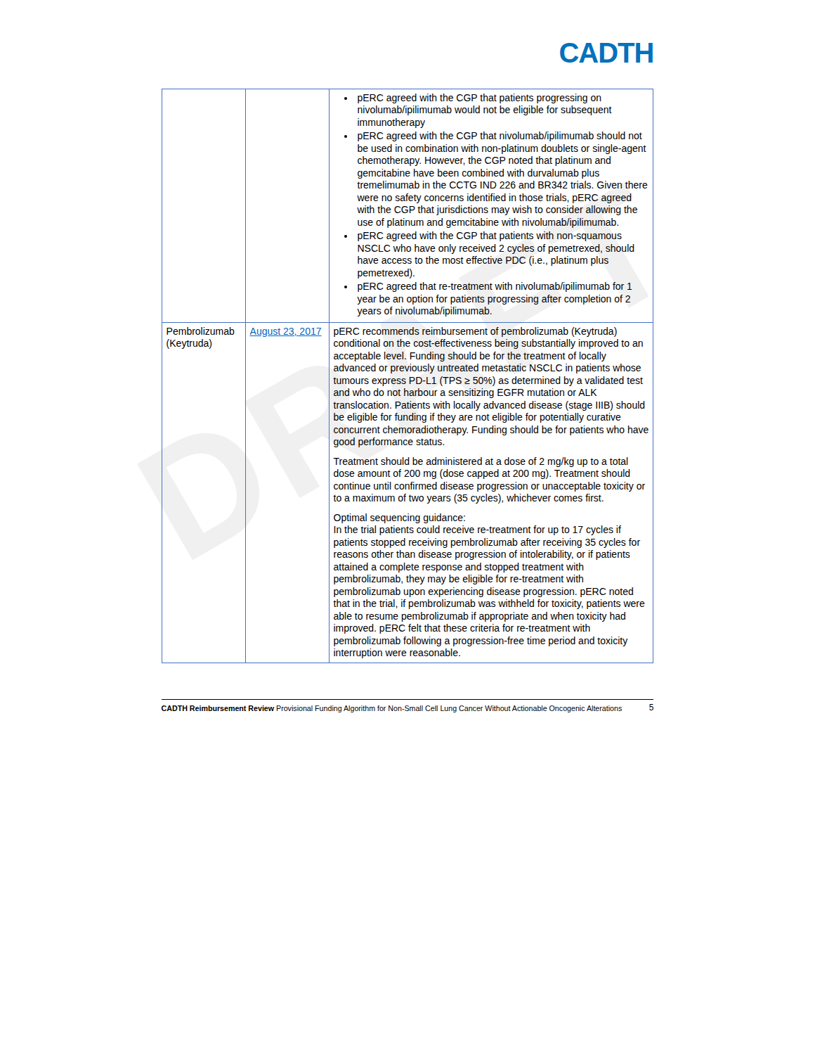DRAFT
CADTH
| | | pERC agreed with the CGP that patients progressing on nivolumab/ipilimumab would not be eligible for subsequent immunotherapy pERC agreed with the CGP that nivolumab/ipilimumab should not be used in combination with non-platinum doublets or single-agent chemotherapy. However, the CGP noted that platinum and gemcitabine have been combined with durvalumab plus tremelimumab in the CCTG IND 226 and BR342 trials. Given there were no safety concerns identified in those trials, pERC agreed with the CGP that jurisdictions may wish to consider allowing the use of platinum and gemcitabine with nivolumab/ipilimumab. pERC agreed with the CGP that patients with non-squamous NSCLC who have only received 2 cycles of pemetrexed, should have access to the most effective PDC (i.e., platinum plus pemetrexed). pERC agreed that re-treatment with nivolumab/ipilimumab for 1 year be an option for patients progressing after completion of 2 years of nivolumab/ipilimumab. |
| Pembrolizumab (Keytruda) | August 23, 2017 | pERC recommends reimbursement of pembrolizumab (Keytruda) conditional on the cost-effectiveness being substantially improved to an acceptable level. Funding should be for the treatment of locally advanced or previously untreated metastatic NSCLC in patients whose tumours express PD-L1 (TPS ≥ 50%) as determined by a validated test and who do not harbour a sensitizing EGFR mutation or ALK translocation. Patients with locally advanced disease (stage IIIB) should be eligible for funding if they are not eligible for potentially curative concurrent chemoradiotherapy. Funding should be for patients who have good performance status. Treatment should be administered at a dose of 2 mg/kg up to a total dose amount of 200 mg (dose capped at 200 mg). Treatment should continue until confirmed disease progression or unacceptable toxicity or to a maximum of two years (35 cycles), whichever comes first. Optimal sequencing guidance: In the trial patients could receive re-treatment for up to 17 cycles if patients stopped receiving pembrolizumab after receiving 35 cycles for reasons other than disease progression of intolerability, or if patients attained a complete response and stopped treatment with pembrolizumab, they may be eligible for re-treatment with pembrolizumab upon experiencing disease progression. pERC noted that in the trial, if pembrolizumab was withheld for toxicity, patients were able to resume pembrolizumab if appropriate and when toxicity had improved. pERC felt that these criteria for re-treatment with pembrolizumab following a progression-free time period and toxicity interruption were reasonable. |
CADTH Reimbursement Review Provisional Funding Algorithm for Non-Small Cell Lung Cancer Without Actionable Oncogenic Alterations
5